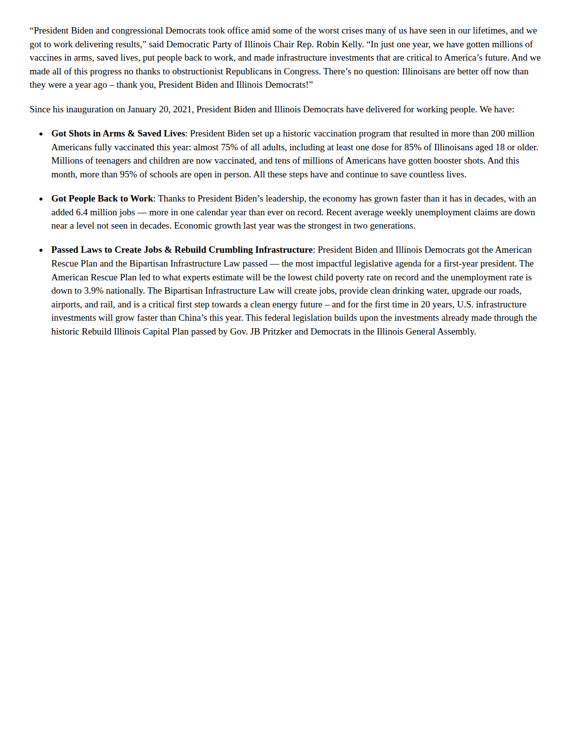“President Biden and congressional Democrats took office amid some of the worst crises many of us have seen in our lifetimes, and we got to work delivering results,” said Democratic Party of Illinois Chair Rep. Robin Kelly. “In just one year, we have gotten millions of vaccines in arms, saved lives, put people back to work, and made infrastructure investments that are critical to America’s future. And we made all of this progress no thanks to obstructionist Republicans in Congress. There’s no question: Illinoisans are better off now than they were a year ago – thank you, President Biden and Illinois Democrats!”
Since his inauguration on January 20, 2021, President Biden and Illinois Democrats have delivered for working people. We have:
Got Shots in Arms & Saved Lives: President Biden set up a historic vaccination program that resulted in more than 200 million Americans fully vaccinated this year: almost 75% of all adults, including at least one dose for 85% of Illinoisans aged 18 or older. Millions of teenagers and children are now vaccinated, and tens of millions of Americans have gotten booster shots. And this month, more than 95% of schools are open in person. All these steps have and continue to save countless lives.
Got People Back to Work: Thanks to President Biden’s leadership, the economy has grown faster than it has in decades, with an added 6.4 million jobs — more in one calendar year than ever on record. Recent average weekly unemployment claims are down near a level not seen in decades. Economic growth last year was the strongest in two generations.
Passed Laws to Create Jobs & Rebuild Crumbling Infrastructure: President Biden and Illinois Democrats got the American Rescue Plan and the Bipartisan Infrastructure Law passed — the most impactful legislative agenda for a first-year president. The American Rescue Plan led to what experts estimate will be the lowest child poverty rate on record and the unemployment rate is down to 3.9% nationally. The Bipartisan Infrastructure Law will create jobs, provide clean drinking water, upgrade our roads, airports, and rail, and is a critical first step towards a clean energy future – and for the first time in 20 years, U.S. infrastructure investments will grow faster than China’s this year. This federal legislation builds upon the investments already made through the historic Rebuild Illinois Capital Plan passed by Gov. JB Pritzker and Democrats in the Illinois General Assembly.